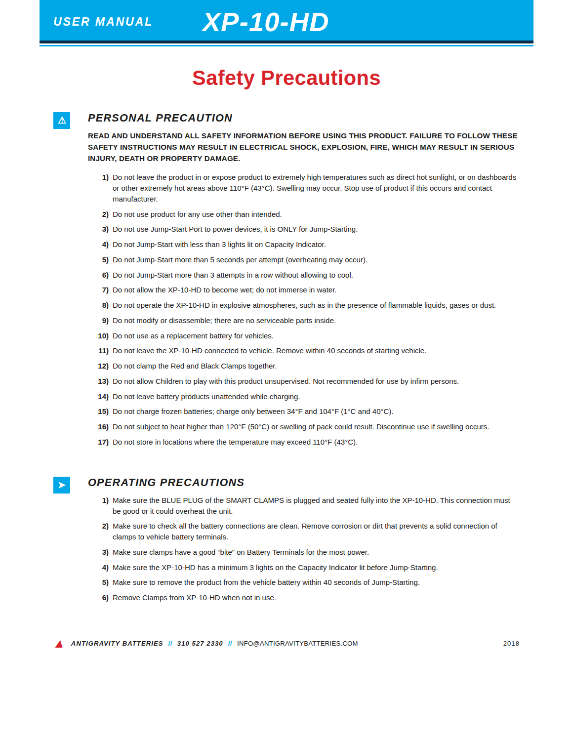User Manual XP-10-HD
Safety Precautions
⚠
Personal Precaution
Read and understand all safety information before using this product. Failure to follow these safety instructions may result in electrical shock, explosion, fire, which may result in serious injury, death or property damage.
Do not leave the product in or expose product to extremely high temperatures such as direct hot sunlight, or on dashboards or other extremely hot areas above 110°F (43°C). Swelling may occur. Stop use of product if this occurs and contact manufacturer.
Do not use product for any use other than intended.
Do not use Jump-Start Port to power devices, it is ONLY for Jump-Starting.
Do not Jump-Start with less than 3 lights lit on Capacity Indicator.
Do not Jump-Start more than 5 seconds per attempt (overheating may occur).
Do not Jump-Start more than 3 attempts in a row without allowing to cool.
Do not allow the XP-10-HD to become wet; do not immerse in water.
Do not operate the XP-10-HD in explosive atmospheres, such as in the presence of flammable liquids, gases or dust.
Do not modify or disassemble; there are no serviceable parts inside.
Do not use as a replacement battery for vehicles.
Do not leave the XP-10-HD connected to vehicle. Remove within 40 seconds of starting vehicle.
Do not clamp the Red and Black Clamps together.
Do not allow Children to play with this product unsupervised. Not recommended for use by infirm persons.
Do not leave battery products unattended while charging.
Do not charge frozen batteries; charge only between 34°F and 104°F (1°C and 40°C).
Do not subject to heat higher than 120°F (50°C) or swelling of pack could result. Discontinue use if swelling occurs.
Do not store in locations where the temperature may exceed 110°F (43°C).
➤
Operating Precautions
Make sure the BLUE PLUG of the SMART CLAMPS is plugged and seated fully into the XP-10-HD. This connection must be good or it could overheat the unit.
Make sure to check all the battery connections are clean. Remove corrosion or dirt that prevents a solid connection of clamps to vehicle battery terminals.
Make sure clamps have a good “bite” on Battery Terminals for the most power.
Make sure the XP-10-HD has a minimum 3 lights on the Capacity Indicator lit before Jump-Starting.
Make sure to remove the product from the vehicle battery within 40 seconds of Jump-Starting.
Remove Clamps from XP-10-HD when not in use.
▲ Antigravity Batteries // 310 527 2330 // INFO@ANTIGRAVITYBATTERIES.COM 2018